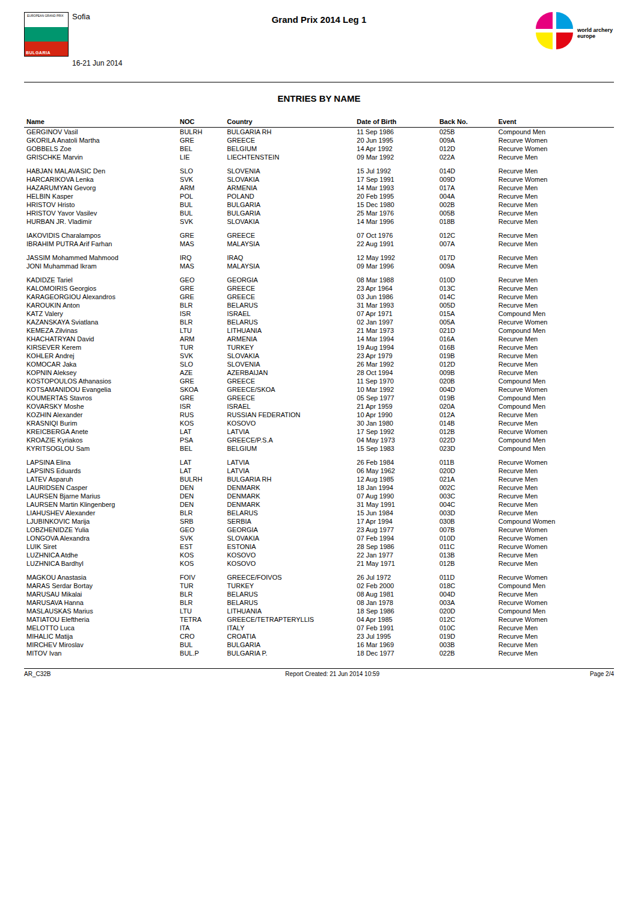EUROPEAN GRAND PRIX
BULGARIA
Sofia
Grand Prix 2014 Leg 1
16-21 Jun 2014
world archery
europe
ENTRIES BY NAME
| Name | NOC | Country | Date of Birth | Back No. | Event |
| --- | --- | --- | --- | --- | --- |
| GERGINOV Vasil | BULRH | BULGARIA RH | 11 Sep 1986 | 025B | Compound Men |
| GKORILA Anatoli Martha | GRE | GREECE | 20 Jun 1995 | 009A | Recurve Women |
| GOBBELS Zoe | BEL | BELGIUM | 14 Apr 1992 | 012D | Recurve Women |
| GRISCHKE Marvin | LIE | LIECHTENSTEIN | 09 Mar 1992 | 022A | Recurve Men |
| HABJAN MALAVASIC Den | SLO | SLOVENIA | 15 Jul 1992 | 014D | Recurve Men |
| HARCARIKOVA Lenka | SVK | SLOVAKIA | 17 Sep 1991 | 009D | Recurve Women |
| HAZARUMYAN Gevorg | ARM | ARMENIA | 14 Mar 1993 | 017A | Recurve Men |
| HELBIN Kasper | POL | POLAND | 20 Feb 1995 | 004A | Recurve Men |
| HRISTOV Hristo | BUL | BULGARIA | 15 Dec 1980 | 002B | Recurve Men |
| HRISTOV Yavor Vasilev | BUL | BULGARIA | 25 Mar 1976 | 005B | Recurve Men |
| HURBAN JR. Vladimir | SVK | SLOVAKIA | 14 Mar 1996 | 018B | Recurve Men |
| IAKOVIDIS Charalampos | GRE | GREECE | 07 Oct 1976 | 012C | Recurve Men |
| IBRAHIM PUTRA Arif Farhan | MAS | MALAYSIA | 22 Aug 1991 | 007A | Recurve Men |
| JASSIM Mohammed Mahmood | IRQ | IRAQ | 12 May 1992 | 017D | Recurve Men |
| JONI Muhammad Ikram | MAS | MALAYSIA | 09 Mar 1996 | 009A | Recurve Men |
| KADIDZE Tariel | GEO | GEORGIA | 08 Mar 1988 | 010D | Recurve Men |
| KALOMOIRIS Georgios | GRE | GREECE | 23 Apr 1964 | 013C | Recurve Men |
| KARAGEORGIOU Alexandros | GRE | GREECE | 03 Jun 1986 | 014C | Recurve Men |
| KAROUKIN Anton | BLR | BELARUS | 31 Mar 1993 | 005D | Recurve Men |
| KATZ Valery | ISR | ISRAEL | 07 Apr 1971 | 015A | Compound Men |
| KAZANSKAYA Sviatlana | BLR | BELARUS | 02 Jan 1997 | 005A | Recurve Women |
| KEMEZA Zilvinas | LTU | LITHUANIA | 21 Mar 1973 | 021D | Compound Men |
| KHACHATRYAN David | ARM | ARMENIA | 14 Mar 1994 | 016A | Recurve Men |
| KIRSEVER Kerem | TUR | TURKEY | 19 Aug 1994 | 016B | Recurve Men |
| KOHLER Andrej | SVK | SLOVAKIA | 23 Apr 1979 | 019B | Recurve Men |
| KOMOCAR Jaka | SLO | SLOVENIA | 26 Mar 1992 | 012D | Recurve Men |
| KOPNIN Aleksey | AZE | AZERBAIJAN | 28 Oct 1994 | 009B | Recurve Men |
| KOSTOPOULOS Athanasios | GRE | GREECE | 11 Sep 1970 | 020B | Compound Men |
| KOTSAMANIDOU Evangelia | SKOA | GREECE/SKOA | 10 Mar 1992 | 004D | Recurve Women |
| KOUMERTAS Stavros | GRE | GREECE | 05 Sep 1977 | 019B | Compound Men |
| KOVARSKY Moshe | ISR | ISRAEL | 21 Apr 1959 | 020A | Compound Men |
| KOZHIN Alexander | RUS | RUSSIAN FEDERATION | 10 Apr 1990 | 012A | Recurve Men |
| KRASNIQI Burim | KOS | KOSOVO | 30 Jan 1980 | 014B | Recurve Men |
| KREICBERGA Anete | LAT | LATVIA | 17 Sep 1992 | 012B | Recurve Women |
| KROAZIE Kyriakos | PSA | GREECE/P.S.A | 04 May 1973 | 022D | Compound Men |
| KYRITSOGLOU Sam | BEL | BELGIUM | 15 Sep 1983 | 023D | Compound Men |
| LAPSINA Elina | LAT | LATVIA | 26 Feb 1984 | 011B | Recurve Women |
| LAPSINS Eduards | LAT | LATVIA | 06 May 1962 | 020D | Recurve Men |
| LATEV Asparuh | BULRH | BULGARIA RH | 12 Aug 1985 | 021A | Recurve Men |
| LAURIDSEN Casper | DEN | DENMARK | 18 Jan 1994 | 002C | Recurve Men |
| LAURSEN Bjarne Marius | DEN | DENMARK | 07 Aug 1990 | 003C | Recurve Men |
| LAURSEN Martin Klingenberg | DEN | DENMARK | 31 May 1991 | 004C | Recurve Men |
| LIAHUSHEV Alexander | BLR | BELARUS | 15 Jun 1984 | 003D | Recurve Men |
| LJUBINKOVIC Marija | SRB | SERBIA | 17 Apr 1994 | 030B | Compound Women |
| LOBZHENIDZE Yulia | GEO | GEORGIA | 23 Aug 1977 | 007B | Recurve Women |
| LONGOVA Alexandra | SVK | SLOVAKIA | 07 Feb 1994 | 010D | Recurve Women |
| LUIK Siret | EST | ESTONIA | 28 Sep 1986 | 011C | Recurve Women |
| LUZHNICA Atdhe | KOS | KOSOVO | 22 Jan 1977 | 013B | Recurve Men |
| LUZHNICA Bardhyl | KOS | KOSOVO | 21 May 1971 | 012B | Recurve Men |
| MAGKOU Anastasia | FOIV | GREECE/FOIVOS | 26 Jul 1972 | 011D | Recurve Women |
| MARAS Serdar Bortay | TUR | TURKEY | 02 Feb 2000 | 018C | Compound Men |
| MARUSAU Mikalai | BLR | BELARUS | 08 Aug 1981 | 004D | Recurve Men |
| MARUSAVA Hanna | BLR | BELARUS | 08 Jan 1978 | 003A | Recurve Women |
| MASLAUSKAS Marius | LTU | LITHUANIA | 18 Sep 1986 | 020D | Compound Men |
| MATIATOU Eleftheria | TETRA | GREECE/TETRAPTERYLLIS | 04 Apr 1985 | 012C | Recurve Women |
| MELOTTO Luca | ITA | ITALY | 07 Feb 1991 | 010C | Recurve Men |
| MIHALIC Matija | CRO | CROATIA | 23 Jul 1995 | 019D | Recurve Men |
| MIRCHEV Miroslav | BUL | BULGARIA | 16 Mar 1969 | 003B | Recurve Men |
| MITOV Ivan | BUL.P | BULGARIA P. | 18 Dec 1977 | 022B | Recurve Men |
AR_C32B
Report Created: 21 Jun 2014 10:59
Page 2/4